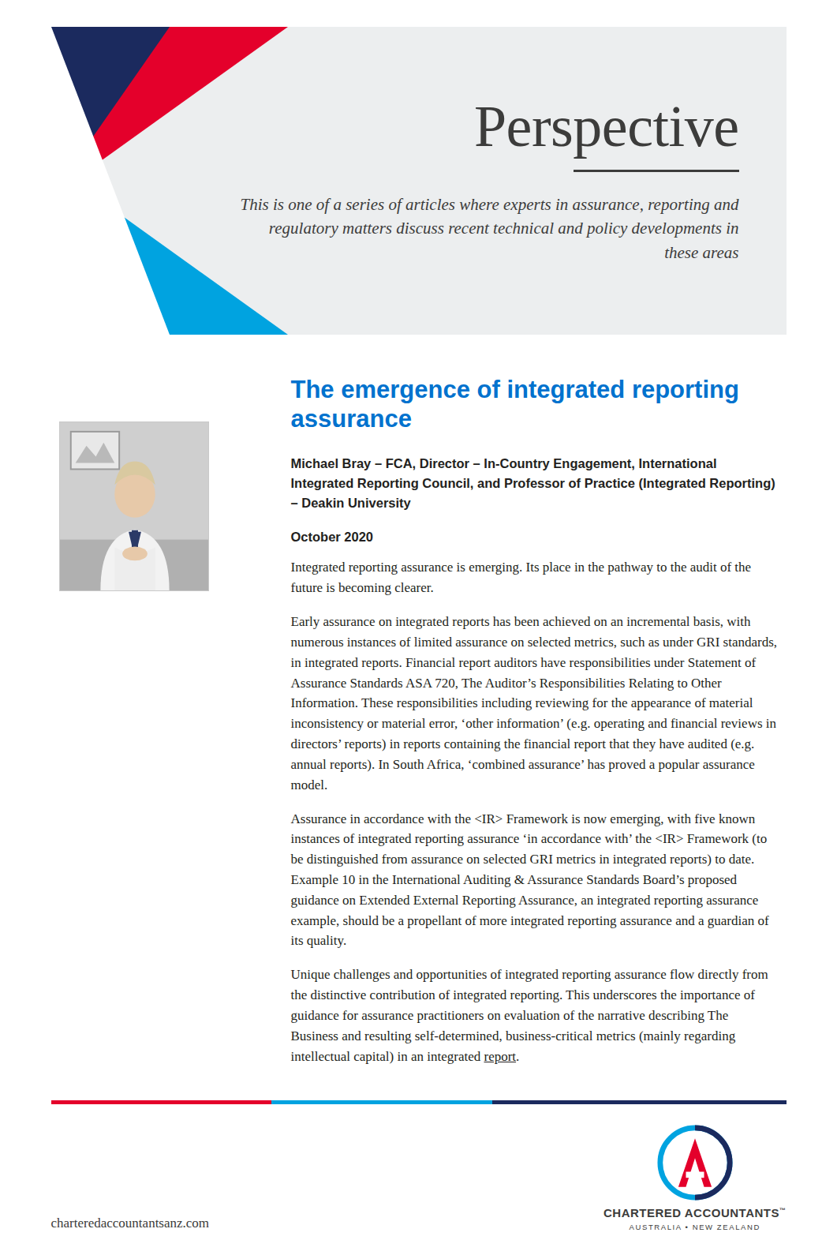Perspective
This is one of a series of articles where experts in assurance, reporting and regulatory matters discuss recent technical and policy developments in these areas
The emergence of integrated reporting assurance
Michael Bray – FCA, Director – In-Country Engagement, International Integrated Reporting Council, and Professor of Practice (Integrated Reporting) – Deakin University
October 2020
Integrated reporting assurance is emerging. Its place in the pathway to the audit of the future is becoming clearer.
Early assurance on integrated reports has been achieved on an incremental basis, with numerous instances of limited assurance on selected metrics, such as under GRI standards, in integrated reports. Financial report auditors have responsibilities under Statement of Assurance Standards ASA 720, The Auditor’s Responsibilities Relating to Other Information. These responsibilities including reviewing for the appearance of material inconsistency or material error, ‘other information’ (e.g. operating and financial reviews in directors’ reports) in reports containing the financial report that they have audited (e.g. annual reports). In South Africa, ‘combined assurance’ has proved a popular assurance model.
Assurance in accordance with the <IR> Framework is now emerging, with five known instances of integrated reporting assurance ‘in accordance with’ the <IR> Framework (to be distinguished from assurance on selected GRI metrics in integrated reports) to date. Example 10 in the International Auditing & Assurance Standards Board’s proposed guidance on Extended External Reporting Assurance, an integrated reporting assurance example, should be a propellant of more integrated reporting assurance and a guardian of its quality.
Unique challenges and opportunities of integrated reporting assurance flow directly from the distinctive contribution of integrated reporting. This underscores the importance of guidance for assurance practitioners on evaluation of the narrative describing The Business and resulting self-determined, business-critical metrics (mainly regarding intellectual capital) in an integrated report.
charteredaccountantsanz.com
CHARTERED ACCOUNTANTS™
AUSTRALIA • NEW ZEALAND